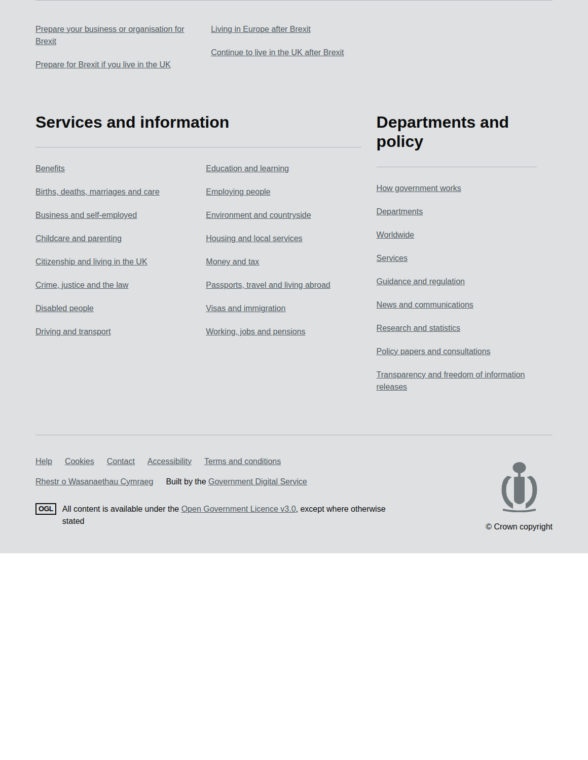Prepare your business or organisation for Brexit
Prepare for Brexit if you live in the UK
Living in Europe after Brexit
Continue to live in the UK after Brexit
Services and information
Benefits
Births, deaths, marriages and care
Business and self-employed
Childcare and parenting
Citizenship and living in the UK
Crime, justice and the law
Disabled people
Driving and transport
Education and learning
Employing people
Environment and countryside
Housing and local services
Money and tax
Passports, travel and living abroad
Visas and immigration
Working, jobs and pensions
Departments and policy
How government works
Departments
Worldwide
Services
Guidance and regulation
News and communications
Research and statistics
Policy papers and consultations
Transparency and freedom of information releases
Help
Cookies
Contact
Accessibility
Terms and conditions
Rhestr o Wasanaethau Cymraeg Built by the Government Digital Service
OGL All content is available under the Open Government Licence v3.0, except where otherwise stated
© Crown copyright